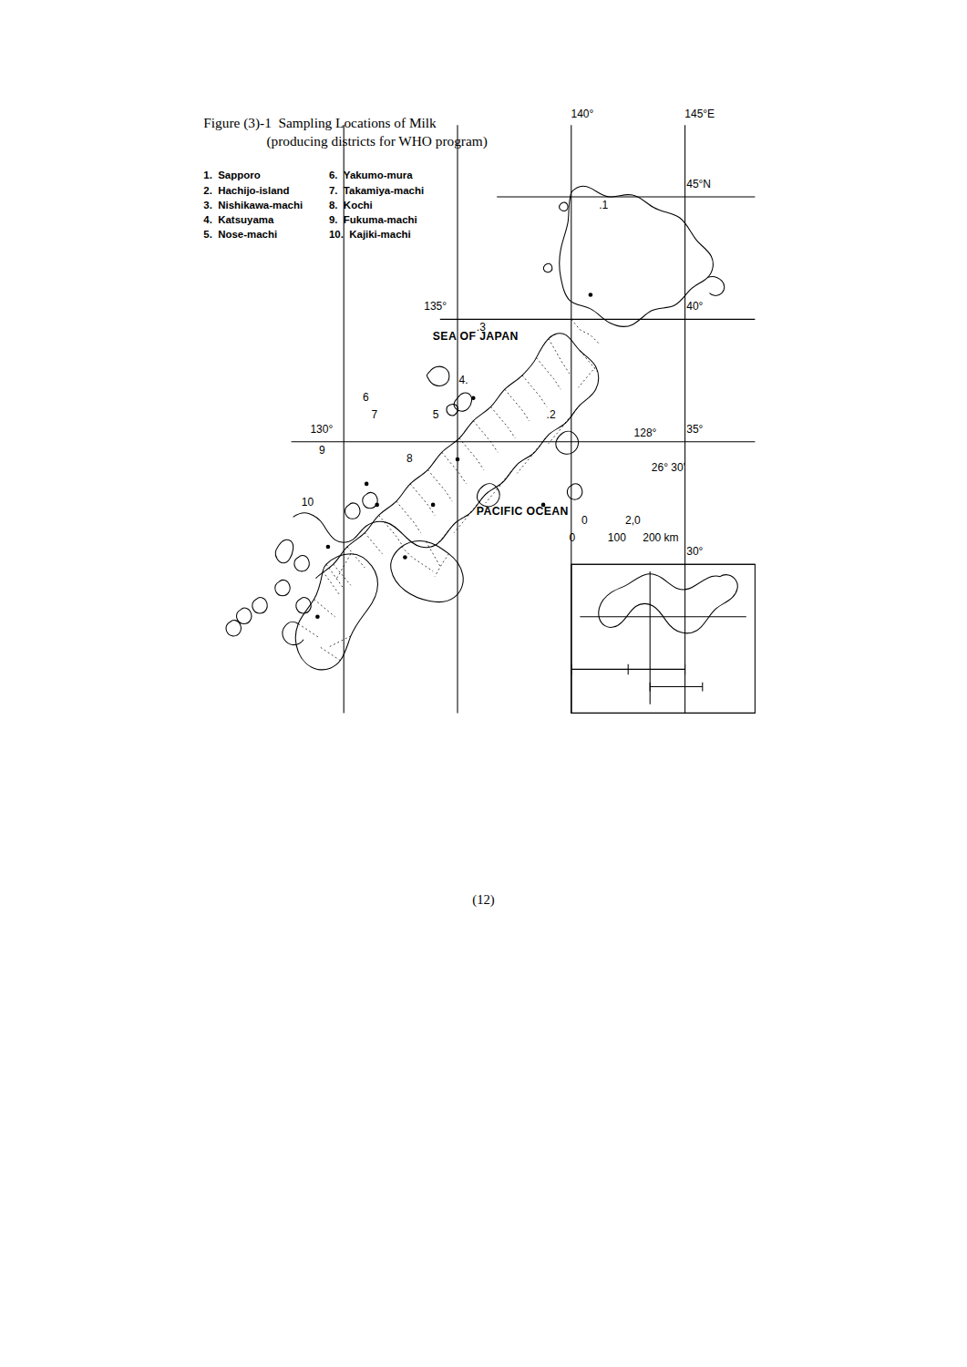Figure (3)-1 Sampling Locations of Milk (producing districts for WHO program)
| 1. Sapporo | 6. Yakumo-mura |
| 2. Hachijo-island | 7. Takamiya-machi |
| 3. Nishikawa-machi | 8. Kochi |
| 4. Katsuyama | 9. Fukuma-machi |
| 5. Nose-machi | 10. Kajiki-machi |
140° 145°E 45°N 135° 40° 130° 35° 30° SEA OF JAPAN PACIFIC OCEAN .1 .2 .3 4. 5 6 7 8 9 10 128° 26° 30' 0 2,0 0 100 200 km
(12)